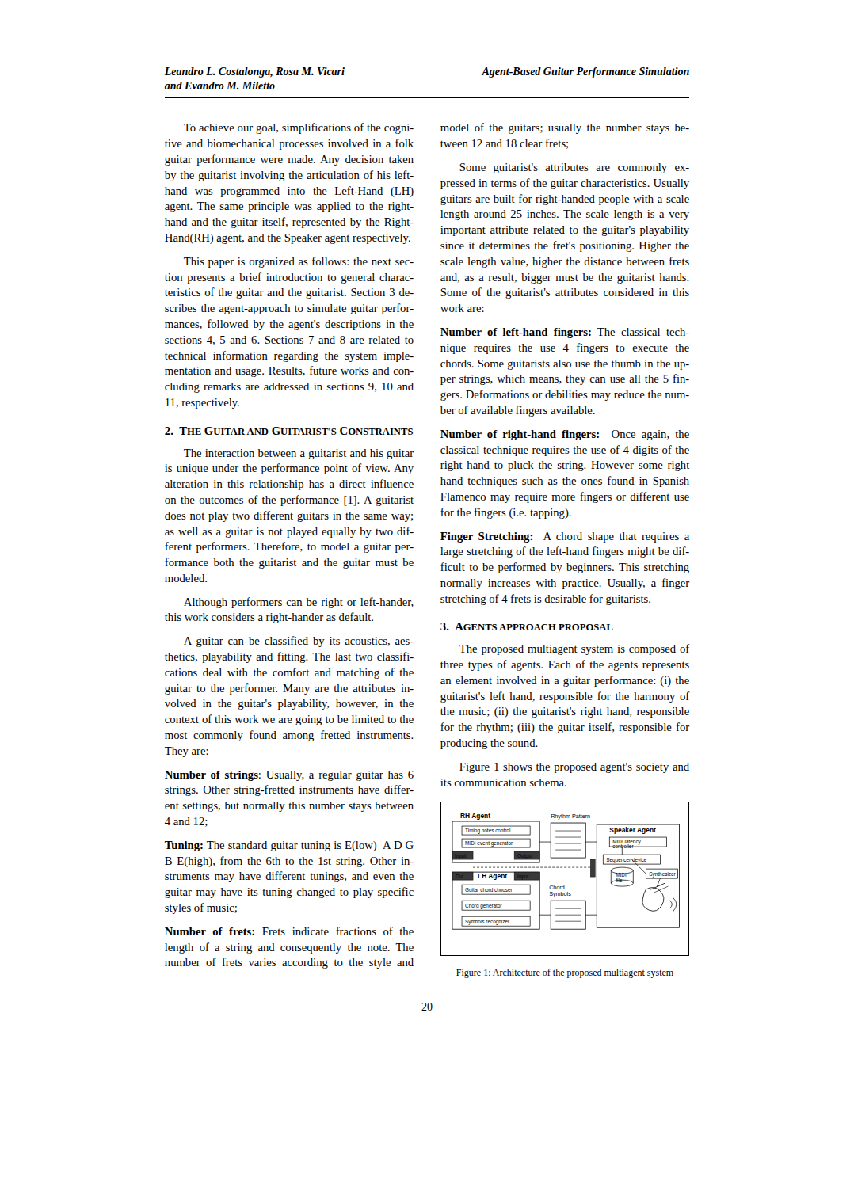Leandro L. Costalonga, Rosa M. Vicari
and Evandro M. Miletto
Agent-Based Guitar Performance Simulation
To achieve our goal, simplifications of the cognitive and biomechanical processes involved in a folk guitar performance were made. Any decision taken by the guitarist involving the articulation of his left-hand was programmed into the Left-Hand (LH) agent. The same principle was applied to the right-hand and the guitar itself, represented by the Right-Hand(RH) agent, and the Speaker agent respectively.
This paper is organized as follows: the next section presents a brief introduction to general characteristics of the guitar and the guitarist. Section 3 describes the agent-approach to simulate guitar performances, followed by the agent's descriptions in the sections 4, 5 and 6. Sections 7 and 8 are related to technical information regarding the system implementation and usage. Results, future works and concluding remarks are addressed in sections 9, 10 and 11, respectively.
2. THE GUITAR AND GUITARIST'S CONSTRAINTS
The interaction between a guitarist and his guitar is unique under the performance point of view. Any alteration in this relationship has a direct influence on the outcomes of the performance [1]. A guitarist does not play two different guitars in the same way; as well as a guitar is not played equally by two different performers. Therefore, to model a guitar performance both the guitarist and the guitar must be modeled.
Although performers can be right or left-hander, this work considers a right-hander as default.
A guitar can be classified by its acoustics, aesthetics, playability and fitting. The last two classifications deal with the comfort and matching of the guitar to the performer. Many are the attributes involved in the guitar's playability, however, in the context of this work we are going to be limited to the most commonly found among fretted instruments. They are:
Number of strings: Usually, a regular guitar has 6 strings. Other string-fretted instruments have different settings, but normally this number stays between 4 and 12;
Tuning: The standard guitar tuning is E(low) A D G B E(high), from the 6th to the 1st string. Other instruments may have different tunings, and even the guitar may have its tuning changed to play specific styles of music;
Number of frets: Frets indicate fractions of the length of a string and consequently the note. The number of frets varies according to the style and model of the guitars; usually the number stays between 12 and 18 clear frets;
Some guitarist's attributes are commonly expressed in terms of the guitar characteristics. Usually guitars are built for right-handed people with a scale length around 25 inches. The scale length is a very important attribute related to the guitar's playability since it determines the fret's positioning. Higher the scale length value, higher the distance between frets and, as a result, bigger must be the guitarist hands. Some of the guitarist's attributes considered in this work are:
Number of left-hand fingers: The classical technique requires the use 4 fingers to execute the chords. Some guitarists also use the thumb in the upper strings, which means, they can use all the 5 fingers. Deformations or debilities may reduce the number of available fingers available.
Number of right-hand fingers: Once again, the classical technique requires the use of 4 digits of the right hand to pluck the string. However some right hand techniques such as the ones found in Spanish Flamenco may require more fingers or different use for the fingers (i.e. tapping).
Finger Stretching: A chord shape that requires a large stretching of the left-hand fingers might be difficult to be performed by beginners. This stretching normally increases with practice. Usually, a finger stretching of 4 frets is desirable for guitarists.
3. AGENTS APPROACH PROPOSAL
The proposed multiagent system is composed of three types of agents. Each of the agents represents an element involved in a guitar performance: (i) the guitarist's left hand, responsible for the harmony of the music; (ii) the guitarist's right hand, responsible for the rhythm; (iii) the guitar itself, responsible for producing the sound.
Figure 1 shows the proposed agent's society and its communication schema.
RH Agent Timing notes control MIDI event generator Input Output Rhythm Pattern Speaker Agent MIDI latency controller Sequencer device Synthesizer MIDI file Out LH Agent Input Guitar chord chooser Chord generator Symbols recognizer Chord Symbols
Figure 1: Architecture of the proposed multiagent system
20